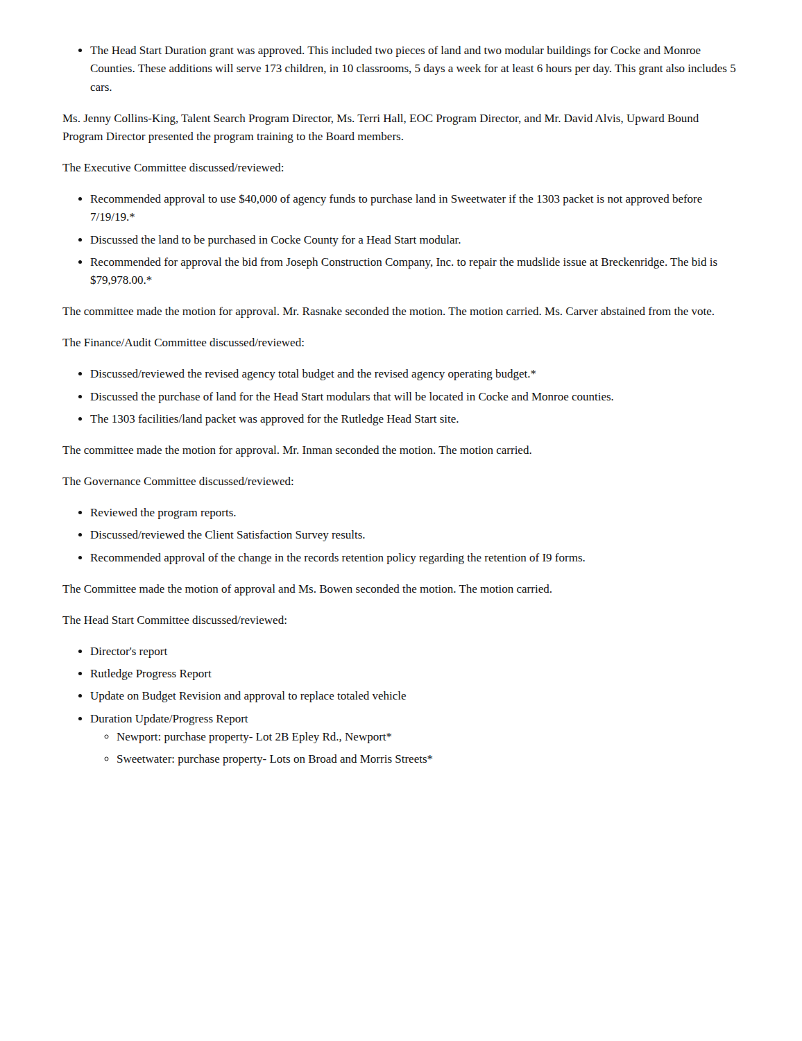The Head Start Duration grant was approved. This included two pieces of land and two modular buildings for Cocke and Monroe Counties. These additions will serve 173 children, in 10 classrooms, 5 days a week for at least 6 hours per day. This grant also includes 5 cars.
Ms. Jenny Collins-King, Talent Search Program Director, Ms. Terri Hall, EOC Program Director, and Mr. David Alvis, Upward Bound Program Director presented the program training to the Board members.
The Executive Committee discussed/reviewed:
Recommended approval to use $40,000 of agency funds to purchase land in Sweetwater if the 1303 packet is not approved before 7/19/19.*
Discussed the land to be purchased in Cocke County for a Head Start modular.
Recommended for approval the bid from Joseph Construction Company, Inc. to repair the mudslide issue at Breckenridge. The bid is $79,978.00.*
The committee made the motion for approval. Mr. Rasnake seconded the motion. The motion carried. Ms. Carver abstained from the vote.
The Finance/Audit Committee discussed/reviewed:
Discussed/reviewed the revised agency total budget and the revised agency operating budget.*
Discussed the purchase of land for the Head Start modulars that will be located in Cocke and Monroe counties.
The 1303 facilities/land packet was approved for the Rutledge Head Start site.
The committee made the motion for approval. Mr. Inman seconded the motion. The motion carried.
The Governance Committee discussed/reviewed:
Reviewed the program reports.
Discussed/reviewed the Client Satisfaction Survey results.
Recommended approval of the change in the records retention policy regarding the retention of I9 forms.
The Committee made the motion of approval and Ms. Bowen seconded the motion. The motion carried.
The Head Start Committee discussed/reviewed:
Director's report
Rutledge Progress Report
Update on Budget Revision and approval to replace totaled vehicle
Duration Update/Progress Report
Newport: purchase property- Lot 2B Epley Rd., Newport*
Sweetwater: purchase property- Lots on Broad and Morris Streets*